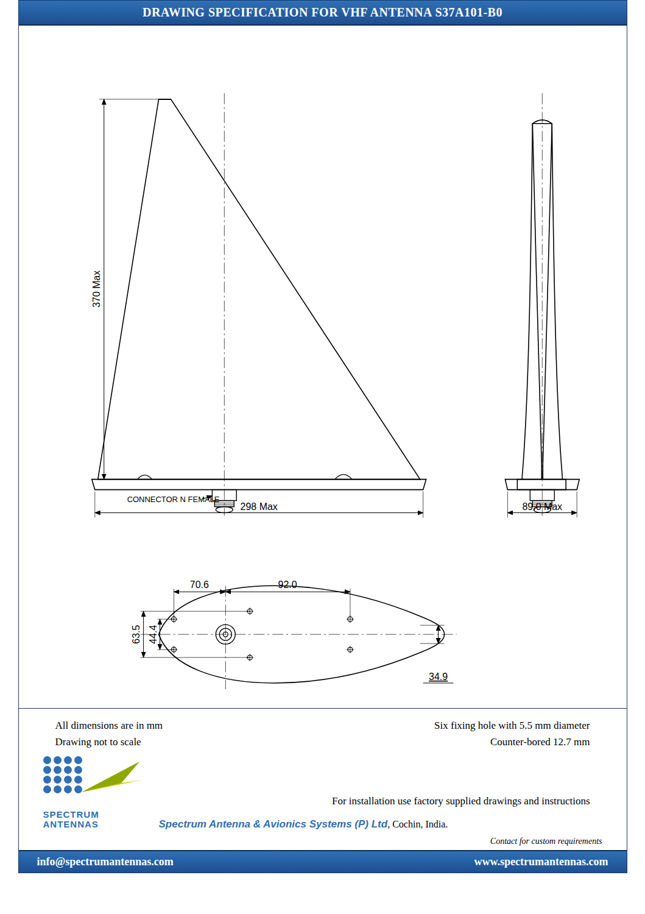DRAWING SPECIFICATION FOR VHF ANTENNA S37A101-B0
370 Max 298 Max CONNECTOR N FEMALE 89.0 Max 70.6 92.0 63.5 44.4 34.9
All dimensions are in mm
Drawing not to scale
Six fixing hole with 5.5 mm diameter
Counter-bored 12.7 mm
SPECTRUM
ANTENNAS
For installation use factory supplied drawings and instructions
Spectrum Antenna & Avionics Systems (P) Ltd, Cochin, India.
Contact for custom requirements
info@spectrumantennas.com www.spectrumantennas.com